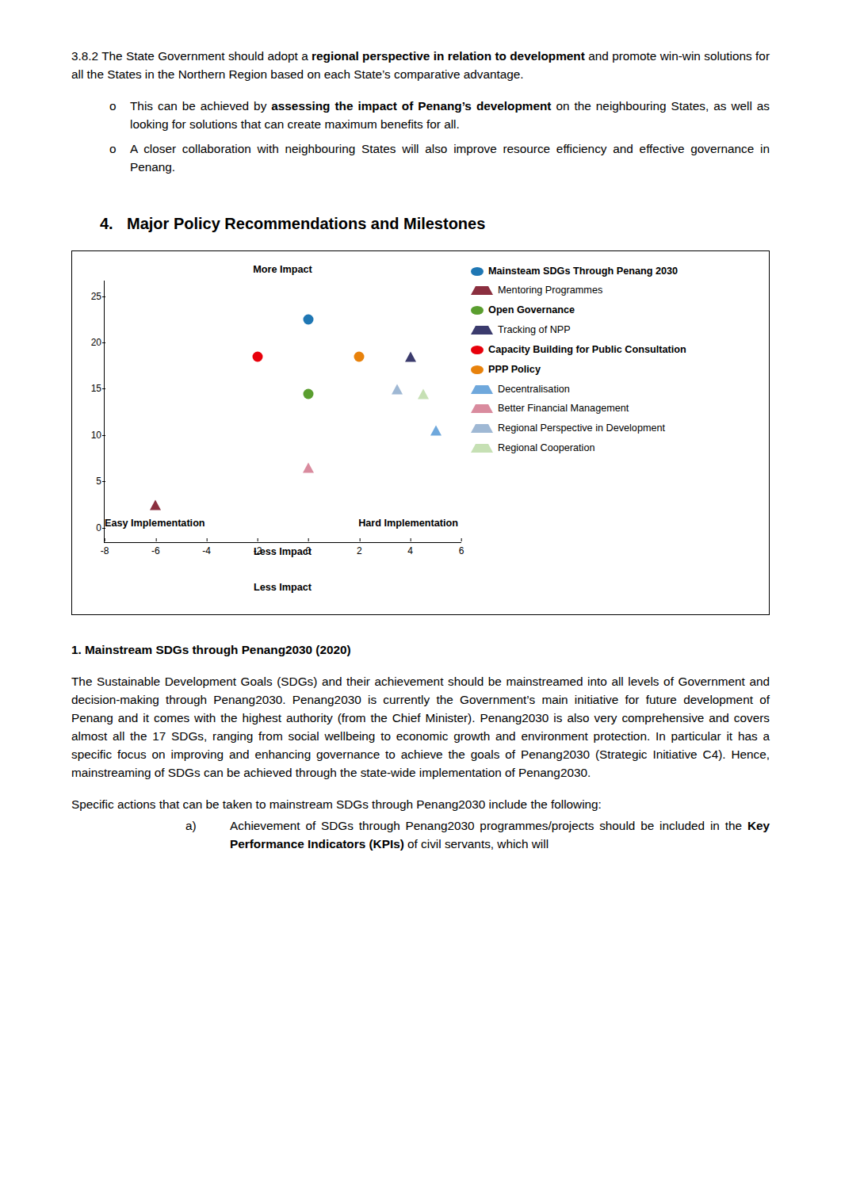3.8.2 The State Government should adopt a regional perspective in relation to development and promote win-win solutions for all the States in the Northern Region based on each State’s comparative advantage.
This can be achieved by assessing the impact of Penang’s development on the neighbouring States, as well as looking for solutions that can create maximum benefits for all.
A closer collaboration with neighbouring States will also improve resource efficiency and effective governance in Penang.
4. Major Policy Recommendations and Milestones
More Impact
25 20 15 10 5 0 -8 -6 -4 -2 0 2 4 6 Easy Implementation Hard Implementation
Less Impact
Less Impact
Mainsteam SDGs Through Penang 2030
Mentoring Programmes
Open Governance
Tracking of NPP
Capacity Building for Public Consultation
PPP Policy
Decentralisation
Better Financial Management
Regional Perspective in Development
Regional Cooperation
1. Mainstream SDGs through Penang2030 (2020)
The Sustainable Development Goals (SDGs) and their achievement should be mainstreamed into all levels of Government and decision-making through Penang2030. Penang2030 is currently the Government’s main initiative for future development of Penang and it comes with the highest authority (from the Chief Minister). Penang2030 is also very comprehensive and covers almost all the 17 SDGs, ranging from social wellbeing to economic growth and environment protection. In particular it has a specific focus on improving and enhancing governance to achieve the goals of Penang2030 (Strategic Initiative C4). Hence, mainstreaming of SDGs can be achieved through the state-wide implementation of Penang2030.
Specific actions that can be taken to mainstream SDGs through Penang2030 include the following:
a) Achievement of SDGs through Penang2030 programmes/projects should be included in the Key Performance Indicators (KPIs) of civil servants, which will